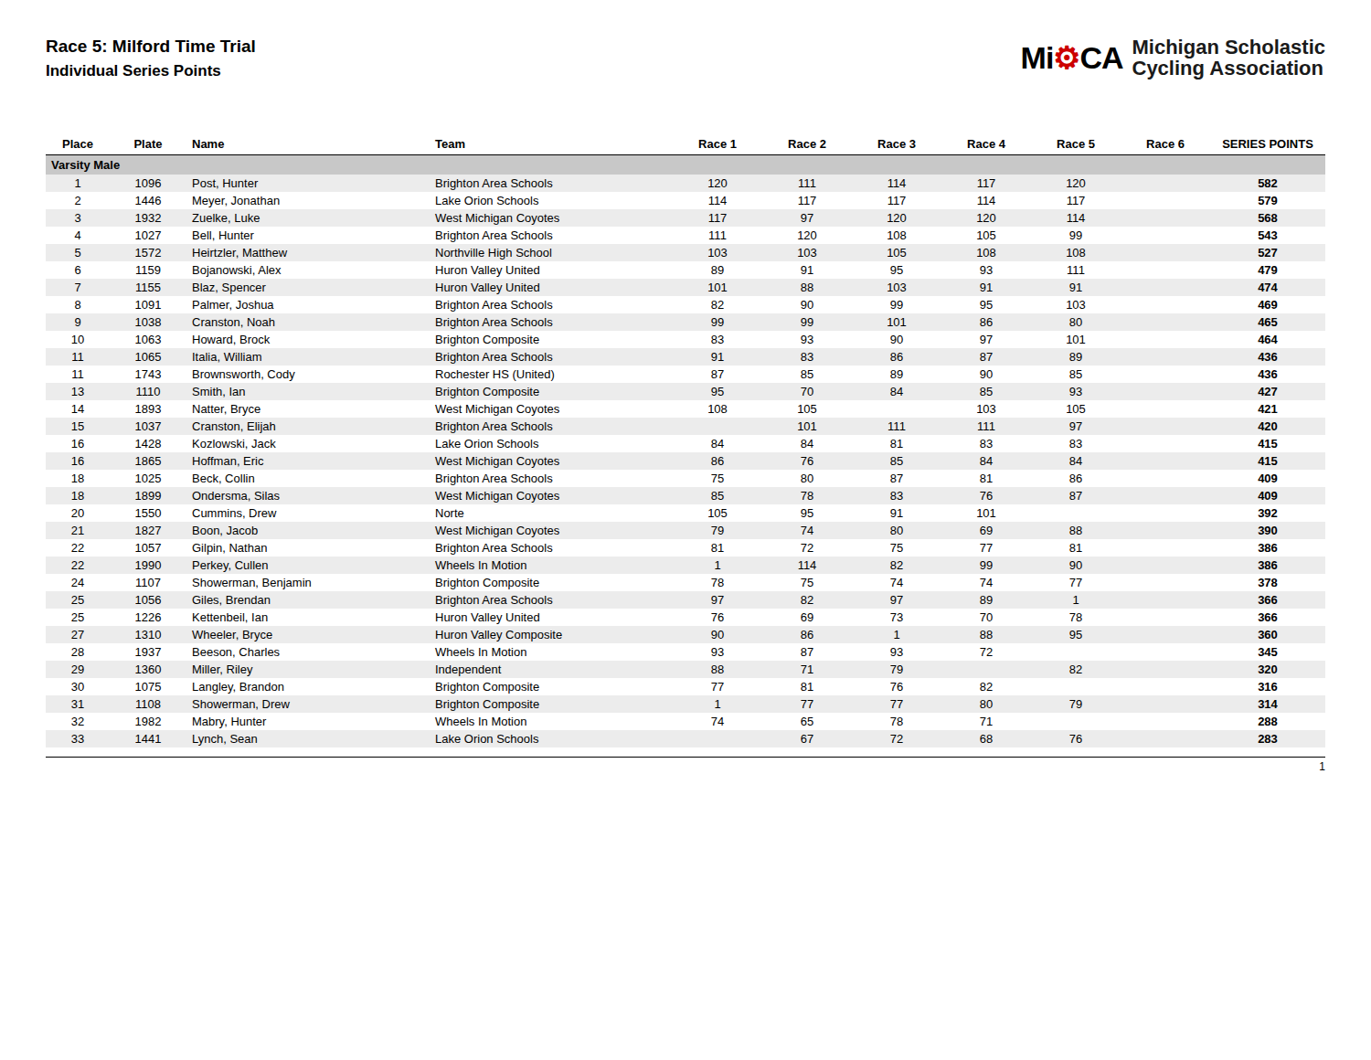Race 5: Milford Time Trial
Individual Series Points
Mi⚙CA
Michigan Scholastic
Cycling Association
| Place | Plate | Name | Team | Race 1 | Race 2 | Race 3 | Race 4 | Race 5 | Race 6 | SERIES POINTS |
| --- | --- | --- | --- | --- | --- | --- | --- | --- | --- | --- |
| Varsity Male |
| 1 | 1096 | Post, Hunter | Brighton Area Schools | 120 | 111 | 114 | 117 | 120 | | 582 |
| 2 | 1446 | Meyer, Jonathan | Lake Orion Schools | 114 | 117 | 117 | 114 | 117 | | 579 |
| 3 | 1932 | Zuelke, Luke | West Michigan Coyotes | 117 | 97 | 120 | 120 | 114 | | 568 |
| 4 | 1027 | Bell, Hunter | Brighton Area Schools | 111 | 120 | 108 | 105 | 99 | | 543 |
| 5 | 1572 | Heirtzler, Matthew | Northville High School | 103 | 103 | 105 | 108 | 108 | | 527 |
| 6 | 1159 | Bojanowski, Alex | Huron Valley United | 89 | 91 | 95 | 93 | 111 | | 479 |
| 7 | 1155 | Blaz, Spencer | Huron Valley United | 101 | 88 | 103 | 91 | 91 | | 474 |
| 8 | 1091 | Palmer, Joshua | Brighton Area Schools | 82 | 90 | 99 | 95 | 103 | | 469 |
| 9 | 1038 | Cranston, Noah | Brighton Area Schools | 99 | 99 | 101 | 86 | 80 | | 465 |
| 10 | 1063 | Howard, Brock | Brighton Composite | 83 | 93 | 90 | 97 | 101 | | 464 |
| 11 | 1065 | Italia, William | Brighton Area Schools | 91 | 83 | 86 | 87 | 89 | | 436 |
| 11 | 1743 | Brownsworth, Cody | Rochester HS (United) | 87 | 85 | 89 | 90 | 85 | | 436 |
| 13 | 1110 | Smith, Ian | Brighton Composite | 95 | 70 | 84 | 85 | 93 | | 427 |
| 14 | 1893 | Natter, Bryce | West Michigan Coyotes | 108 | 105 | | 103 | 105 | | 421 |
| 15 | 1037 | Cranston, Elijah | Brighton Area Schools | | 101 | 111 | 111 | 97 | | 420 |
| 16 | 1428 | Kozlowski, Jack | Lake Orion Schools | 84 | 84 | 81 | 83 | 83 | | 415 |
| 16 | 1865 | Hoffman, Eric | West Michigan Coyotes | 86 | 76 | 85 | 84 | 84 | | 415 |
| 18 | 1025 | Beck, Collin | Brighton Area Schools | 75 | 80 | 87 | 81 | 86 | | 409 |
| 18 | 1899 | Ondersma, Silas | West Michigan Coyotes | 85 | 78 | 83 | 76 | 87 | | 409 |
| 20 | 1550 | Cummins, Drew | Norte | 105 | 95 | 91 | 101 | | | 392 |
| 21 | 1827 | Boon, Jacob | West Michigan Coyotes | 79 | 74 | 80 | 69 | 88 | | 390 |
| 22 | 1057 | Gilpin, Nathan | Brighton Area Schools | 81 | 72 | 75 | 77 | 81 | | 386 |
| 22 | 1990 | Perkey, Cullen | Wheels In Motion | 1 | 114 | 82 | 99 | 90 | | 386 |
| 24 | 1107 | Showerman, Benjamin | Brighton Composite | 78 | 75 | 74 | 74 | 77 | | 378 |
| 25 | 1056 | Giles, Brendan | Brighton Area Schools | 97 | 82 | 97 | 89 | 1 | | 366 |
| 25 | 1226 | Kettenbeil, Ian | Huron Valley United | 76 | 69 | 73 | 70 | 78 | | 366 |
| 27 | 1310 | Wheeler, Bryce | Huron Valley Composite | 90 | 86 | 1 | 88 | 95 | | 360 |
| 28 | 1937 | Beeson, Charles | Wheels In Motion | 93 | 87 | 93 | 72 | | | 345 |
| 29 | 1360 | Miller, Riley | Independent | 88 | 71 | 79 | | 82 | | 320 |
| 30 | 1075 | Langley, Brandon | Brighton Composite | 77 | 81 | 76 | 82 | | | 316 |
| 31 | 1108 | Showerman, Drew | Brighton Composite | 1 | 77 | 77 | 80 | 79 | | 314 |
| 32 | 1982 | Mabry, Hunter | Wheels In Motion | 74 | 65 | 78 | 71 | | | 288 |
| 33 | 1441 | Lynch, Sean | Lake Orion Schools | | 67 | 72 | 68 | 76 | | 283 |
1